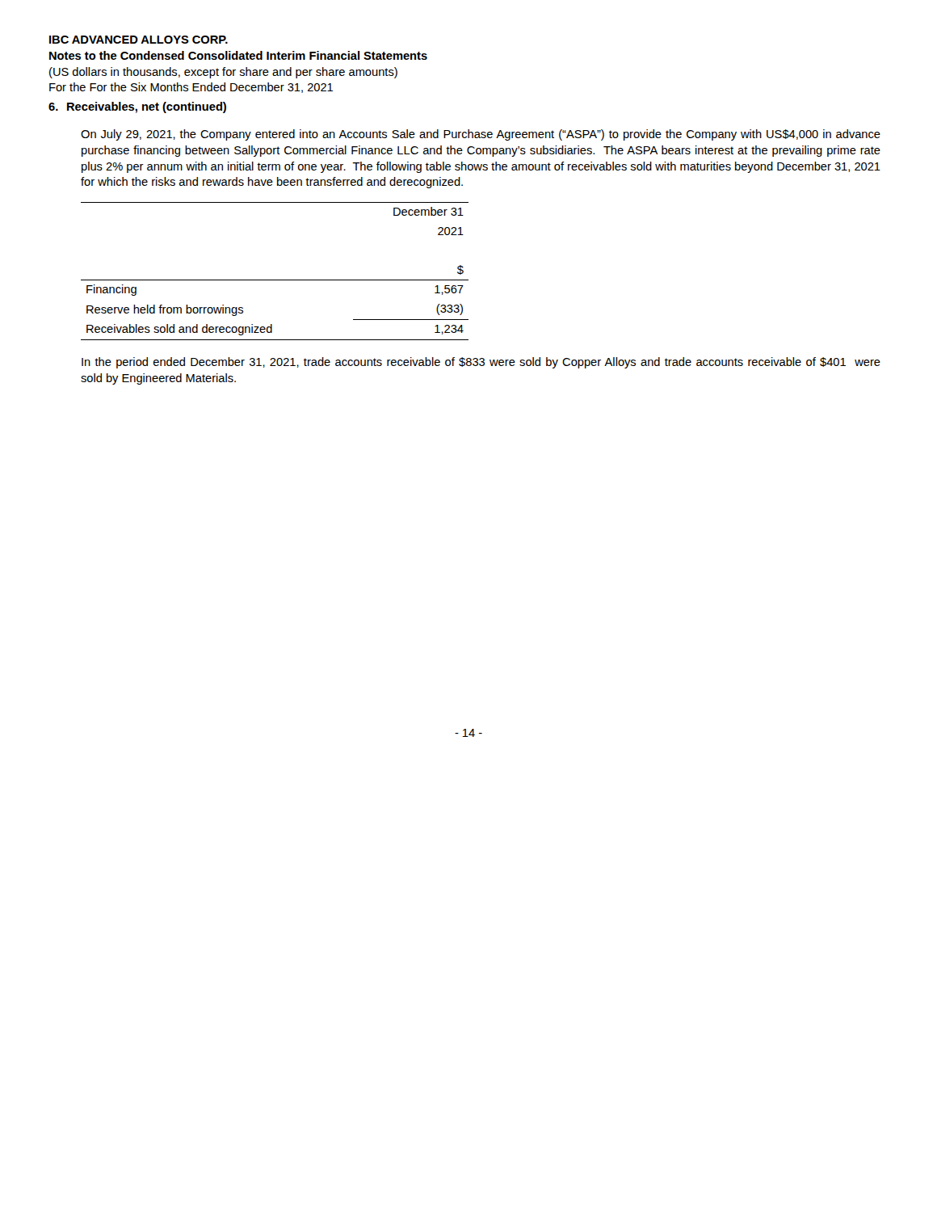IBC ADVANCED ALLOYS CORP.
Notes to the Condensed Consolidated Interim Financial Statements
(US dollars in thousands, except for share and per share amounts)
For the For the Six Months Ended December 31, 2021
6. Receivables, net (continued)
On July 29, 2021, the Company entered into an Accounts Sale and Purchase Agreement (“ASPA”) to provide the Company with US$4,000 in advance purchase financing between Sallyport Commercial Finance LLC and the Company’s subsidiaries. The ASPA bears interest at the prevailing prime rate plus 2% per annum with an initial term of one year. The following table shows the amount of receivables sold with maturities beyond December 31, 2021 for which the risks and rewards have been transferred and derecognized.
| | December 31 |
| | 2021 |
| | $ |
| Financing | 1,567 |
| Reserve held from borrowings | (333) |
| Receivables sold and derecognized | 1,234 |
In the period ended December 31, 2021, trade accounts receivable of $833 were sold by Copper Alloys and trade accounts receivable of $401 were sold by Engineered Materials.
- 14 -